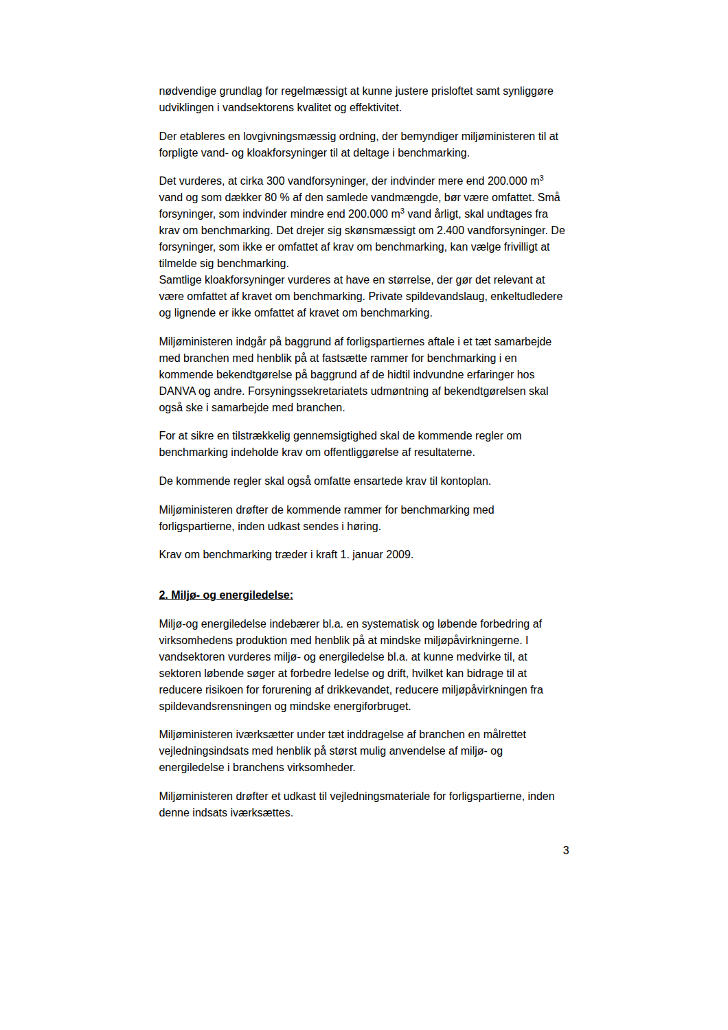nødvendige grundlag for regelmæssigt at kunne justere prisloftet samt synliggøre udviklingen i vandsektorens kvalitet og effektivitet.
Der etableres en lovgivningsmæssig ordning, der bemyndiger miljøministeren til at forpligte vand- og kloakforsyninger til at deltage i benchmarking.
Det vurderes, at cirka 300 vandforsyninger, der indvinder mere end 200.000 m3 vand og som dækker 80 % af den samlede vandmængde, bør være omfattet. Små forsyninger, som indvinder mindre end 200.000 m3 vand årligt, skal undtages fra krav om benchmarking. Det drejer sig skønsmæssigt om 2.400 vandforsyninger. De forsyninger, som ikke er omfattet af krav om benchmarking, kan vælge frivilligt at tilmelde sig benchmarking.
Samtlige kloakforsyninger vurderes at have en størrelse, der gør det relevant at være omfattet af kravet om benchmarking. Private spildevandslaug, enkeltudledere og lignende er ikke omfattet af kravet om benchmarking.
Miljøministeren indgår på baggrund af forligspartiernes aftale i et tæt samarbejde med branchen med henblik på at fastsætte rammer for benchmarking i en kommende bekendtgørelse på baggrund af de hidtil indvundne erfaringer hos DANVA og andre. Forsyningssekretariatets udmøntning af bekendtgørelsen skal også ske i samarbejde med branchen.
For at sikre en tilstrækkelig gennemsigtighed skal de kommende regler om benchmarking indeholde krav om offentliggørelse af resultaterne.
De kommende regler skal også omfatte ensartede krav til kontoplan.
Miljøministeren drøfter de kommende rammer for benchmarking med forligspartierne, inden udkast sendes i høring.
Krav om benchmarking træder i kraft 1. januar 2009.
2. Miljø- og energiledelse:
Miljø-og energiledelse indebærer bl.a. en systematisk og løbende forbedring af virksomhedens produktion med henblik på at mindske miljøpåvirkningerne. I vandsektoren vurderes miljø- og energiledelse bl.a. at kunne medvirke til, at sektoren løbende søger at forbedre ledelse og drift, hvilket kan bidrage til at reducere risikoen for forurening af drikkevandet, reducere miljøpåvirkningen fra spildevandsrensningen og mindske energiforbruget.
Miljøministeren iværksætter under tæt inddragelse af branchen en målrettet vejledningsindsats med henblik på størst mulig anvendelse af miljø- og energiledelse i branchens virksomheder.
Miljøministeren drøfter et udkast til vejledningsmateriale for forligspartierne, inden denne indsats iværksættes.
3